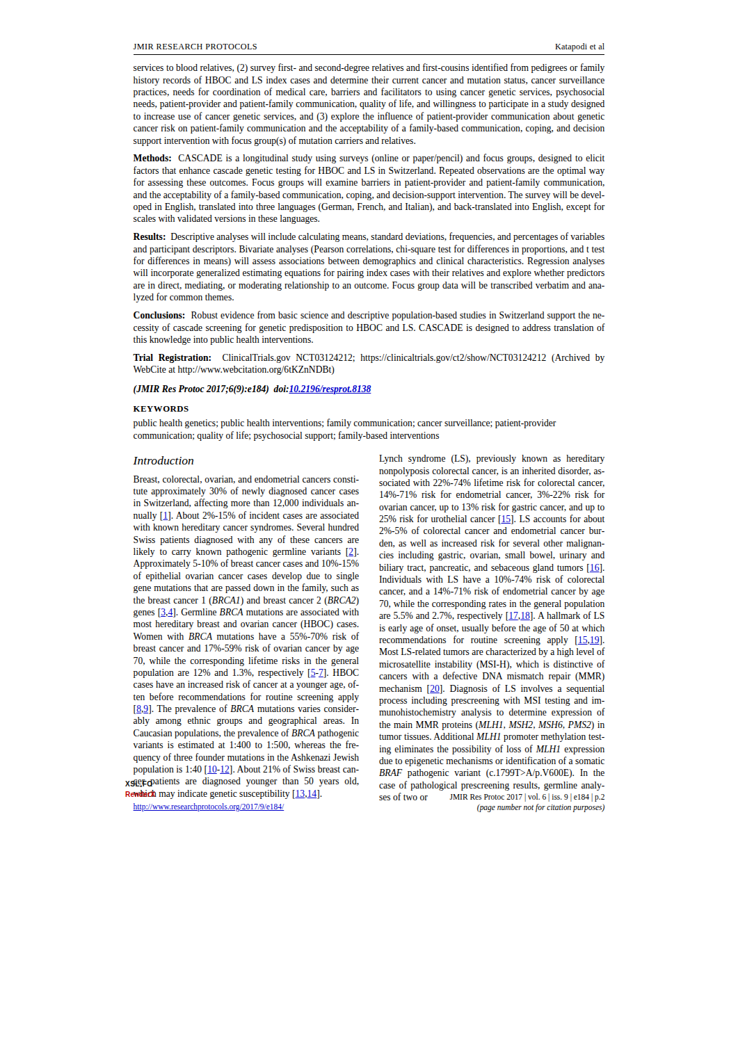JMIR RESEARCH PROTOCOLS
Katapodi et al
services to blood relatives, (2) survey first- and second-degree relatives and first-cousins identified from pedigrees or family history records of HBOC and LS index cases and determine their current cancer and mutation status, cancer surveillance practices, needs for coordination of medical care, barriers and facilitators to using cancer genetic services, psychosocial needs, patient-provider and patient-family communication, quality of life, and willingness to participate in a study designed to increase use of cancer genetic services, and (3) explore the influence of patient-provider communication about genetic cancer risk on patient-family communication and the acceptability of a family-based communication, coping, and decision support intervention with focus group(s) of mutation carriers and relatives.
Methods: CASCADE is a longitudinal study using surveys (online or paper/pencil) and focus groups, designed to elicit factors that enhance cascade genetic testing for HBOC and LS in Switzerland. Repeated observations are the optimal way for assessing these outcomes. Focus groups will examine barriers in patient-provider and patient-family communication, and the acceptability of a family-based communication, coping, and decision-support intervention. The survey will be developed in English, translated into three languages (German, French, and Italian), and back-translated into English, except for scales with validated versions in these languages.
Results: Descriptive analyses will include calculating means, standard deviations, frequencies, and percentages of variables and participant descriptors. Bivariate analyses (Pearson correlations, chi-square test for differences in proportions, and t test for differences in means) will assess associations between demographics and clinical characteristics. Regression analyses will incorporate generalized estimating equations for pairing index cases with their relatives and explore whether predictors are in direct, mediating, or moderating relationship to an outcome. Focus group data will be transcribed verbatim and analyzed for common themes.
Conclusions: Robust evidence from basic science and descriptive population-based studies in Switzerland support the necessity of cascade screening for genetic predisposition to HBOC and LS. CASCADE is designed to address translation of this knowledge into public health interventions.
Trial Registration: ClinicalTrials.gov NCT03124212; https://clinicaltrials.gov/ct2/show/NCT03124212 (Archived by WebCite at http://www.webcitation.org/6tKZnNDBt)
(JMIR Res Protoc 2017;6(9):e184) doi:10.2196/resprot.8138
Keywords
public health genetics; public health interventions; family communication; cancer surveillance; patient-provider communication; quality of life; psychosocial support; family-based interventions
Introduction
Breast, colorectal, ovarian, and endometrial cancers constitute approximately 30% of newly diagnosed cancer cases in Switzerland, affecting more than 12,000 individuals annually [1]. About 2%-15% of incident cases are associated with known hereditary cancer syndromes. Several hundred Swiss patients diagnosed with any of these cancers are likely to carry known pathogenic germline variants [2]. Approximately 5-10% of breast cancer cases and 10%-15% of epithelial ovarian cancer cases develop due to single gene mutations that are passed down in the family, such as the breast cancer 1 (BRCA1) and breast cancer 2 (BRCA2) genes [3,4]. Germline BRCA mutations are associated with most hereditary breast and ovarian cancer (HBOC) cases. Women with BRCA mutations have a 55%-70% risk of breast cancer and 17%-59% risk of ovarian cancer by age 70, while the corresponding lifetime risks in the general population are 12% and 1.3%, respectively [5-7]. HBOC cases have an increased risk of cancer at a younger age, often before recommendations for routine screening apply [8,9]. The prevalence of BRCA mutations varies considerably among ethnic groups and geographical areas. In Caucasian populations, the prevalence of BRCA pathogenic variants is estimated at 1:400 to 1:500, whereas the frequency of three founder mutations in the Ashkenazi Jewish population is 1:40 [10-12]. About 21% of Swiss breast cancer patients are diagnosed younger than 50 years old, which may indicate genetic susceptibility [13,14].
Lynch syndrome (LS), previously known as hereditary nonpolyposis colorectal cancer, is an inherited disorder, associated with 22%-74% lifetime risk for colorectal cancer, 14%-71% risk for endometrial cancer, 3%-22% risk for ovarian cancer, up to 13% risk for gastric cancer, and up to 25% risk for urothelial cancer [15]. LS accounts for about 2%-5% of colorectal cancer and endometrial cancer burden, as well as increased risk for several other malignancies including gastric, ovarian, small bowel, urinary and biliary tract, pancreatic, and sebaceous gland tumors [16]. Individuals with LS have a 10%-74% risk of colorectal cancer, and a 14%-71% risk of endometrial cancer by age 70, while the corresponding rates in the general population are 5.5% and 2.7%, respectively [17,18]. A hallmark of LS is early age of onset, usually before the age of 50 at which recommendations for routine screening apply [15,19]. Most LS-related tumors are characterized by a high level of microsatellite instability (MSI-H), which is distinctive of cancers with a defective DNA mismatch repair (MMR) mechanism [20]. Diagnosis of LS involves a sequential process including prescreening with MSI testing and immunohistochemistry analysis to determine expression of the main MMR proteins (MLH1, MSH2, MSH6, PMS2) in tumor tissues. Additional MLH1 promoter methylation testing eliminates the possibility of loss of MLH1 expression due to epigenetic mechanisms or identification of a somatic BRAF pathogenic variant (c.1799T>A/p.V600E). In the case of pathological prescreening results, germline analyses of two or
http://www.researchprotocols.org/2017/9/e184/
JMIR Res Protoc 2017 | vol. 6 | iss. 9 | e184 | p.2
(page number not for citation purposes)
XSL•FO
Render X